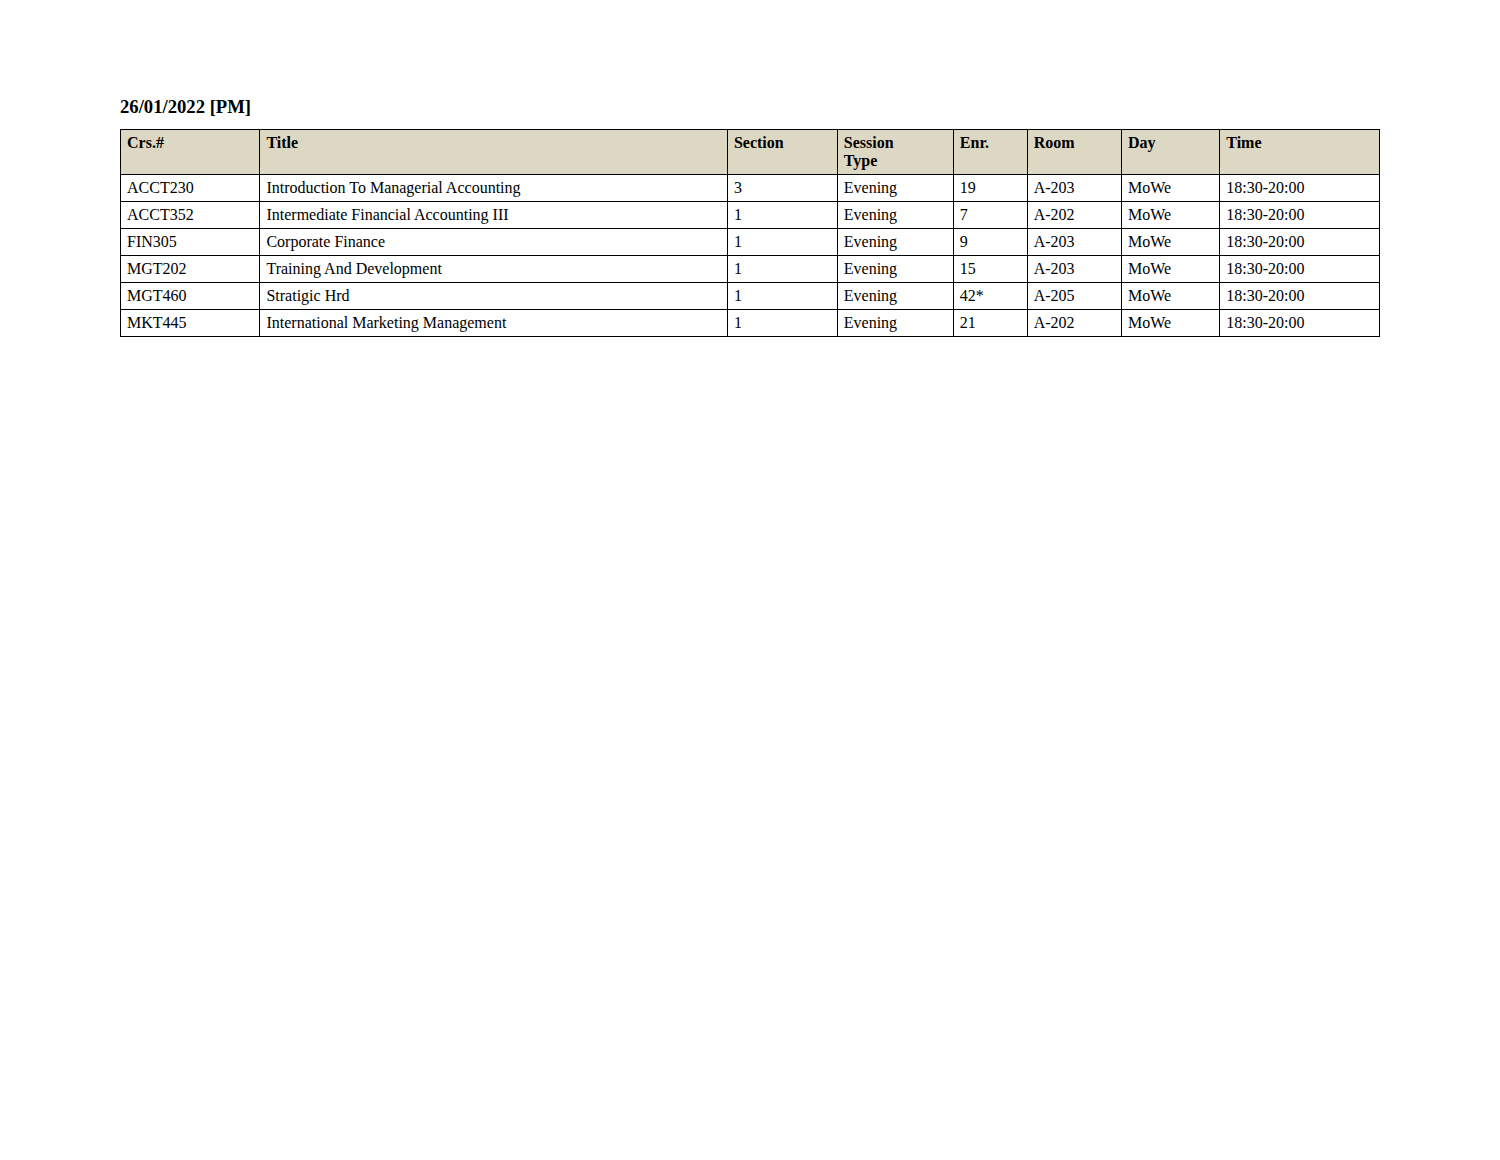26/01/2022 [PM]
| Crs.# | Title | Section | Session Type | Enr. | Room | Day | Time |
| --- | --- | --- | --- | --- | --- | --- | --- |
| ACCT230 | Introduction To Managerial Accounting | 3 | Evening | 19 | A-203 | MoWe | 18:30-20:00 |
| ACCT352 | Intermediate Financial Accounting III | 1 | Evening | 7 | A-202 | MoWe | 18:30-20:00 |
| FIN305 | Corporate Finance | 1 | Evening | 9 | A-203 | MoWe | 18:30-20:00 |
| MGT202 | Training And Development | 1 | Evening | 15 | A-203 | MoWe | 18:30-20:00 |
| MGT460 | Stratigic Hrd | 1 | Evening | 42* | A-205 | MoWe | 18:30-20:00 |
| MKT445 | International Marketing Management | 1 | Evening | 21 | A-202 | MoWe | 18:30-20:00 |